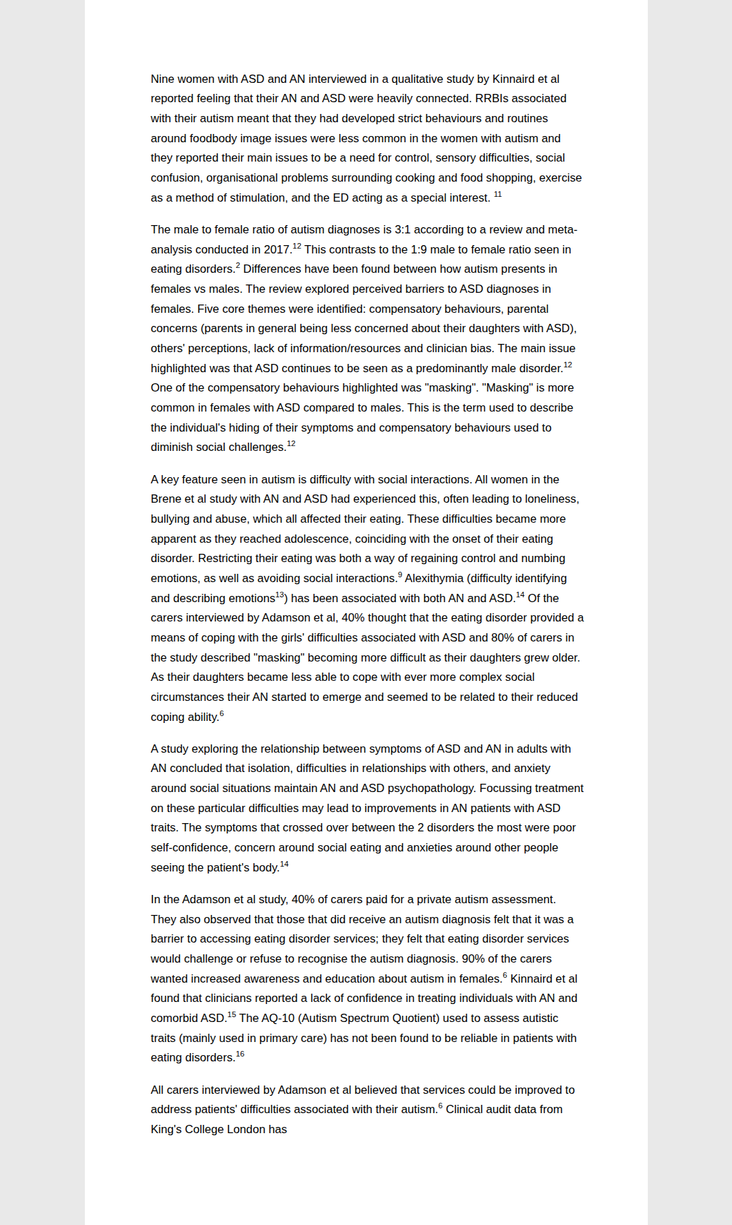Nine women with ASD and AN interviewed in a qualitative study by Kinnaird et al reported feeling that their AN and ASD were heavily connected. RRBIs associated with their autism meant that they had developed strict behaviours and routines around foodbody image issues were less common in the women with autism and they reported their main issues to be a need for control, sensory difficulties, social confusion, organisational problems surrounding cooking and food shopping, exercise as a method of stimulation, and the ED acting as a special interest. 11
The male to female ratio of autism diagnoses is 3:1 according to a review and meta-analysis conducted in 2017.12 This contrasts to the 1:9 male to female ratio seen in eating disorders.2 Differences have been found between how autism presents in females vs males. The review explored perceived barriers to ASD diagnoses in females. Five core themes were identified: compensatory behaviours, parental concerns (parents in general being less concerned about their daughters with ASD), others' perceptions, lack of information/resources and clinician bias. The main issue highlighted was that ASD continues to be seen as a predominantly male disorder.12 One of the compensatory behaviours highlighted was "masking". "Masking" is more common in females with ASD compared to males. This is the term used to describe the individual's hiding of their symptoms and compensatory behaviours used to diminish social challenges.12
A key feature seen in autism is difficulty with social interactions. All women in the Brene et al study with AN and ASD had experienced this, often leading to loneliness, bullying and abuse, which all affected their eating. These difficulties became more apparent as they reached adolescence, coinciding with the onset of their eating disorder. Restricting their eating was both a way of regaining control and numbing emotions, as well as avoiding social interactions.9 Alexithymia (difficulty identifying and describing emotions13) has been associated with both AN and ASD.14 Of the carers interviewed by Adamson et al, 40% thought that the eating disorder provided a means of coping with the girls' difficulties associated with ASD and 80% of carers in the study described "masking" becoming more difficult as their daughters grew older. As their daughters became less able to cope with ever more complex social circumstances their AN started to emerge and seemed to be related to their reduced coping ability.6
A study exploring the relationship between symptoms of ASD and AN in adults with AN concluded that isolation, difficulties in relationships with others, and anxiety around social situations maintain AN and ASD psychopathology. Focussing treatment on these particular difficulties may lead to improvements in AN patients with ASD traits. The symptoms that crossed over between the 2 disorders the most were poor self-confidence, concern around social eating and anxieties around other people seeing the patient's body.14
In the Adamson et al study, 40% of carers paid for a private autism assessment. They also observed that those that did receive an autism diagnosis felt that it was a barrier to accessing eating disorder services; they felt that eating disorder services would challenge or refuse to recognise the autism diagnosis. 90% of the carers wanted increased awareness and education about autism in females.6 Kinnaird et al found that clinicians reported a lack of confidence in treating individuals with AN and comorbid ASD.15 The AQ-10 (Autism Spectrum Quotient) used to assess autistic traits (mainly used in primary care) has not been found to be reliable in patients with eating disorders.16
All carers interviewed by Adamson et al believed that services could be improved to address patients' difficulties associated with their autism.6 Clinical audit data from King's College London has